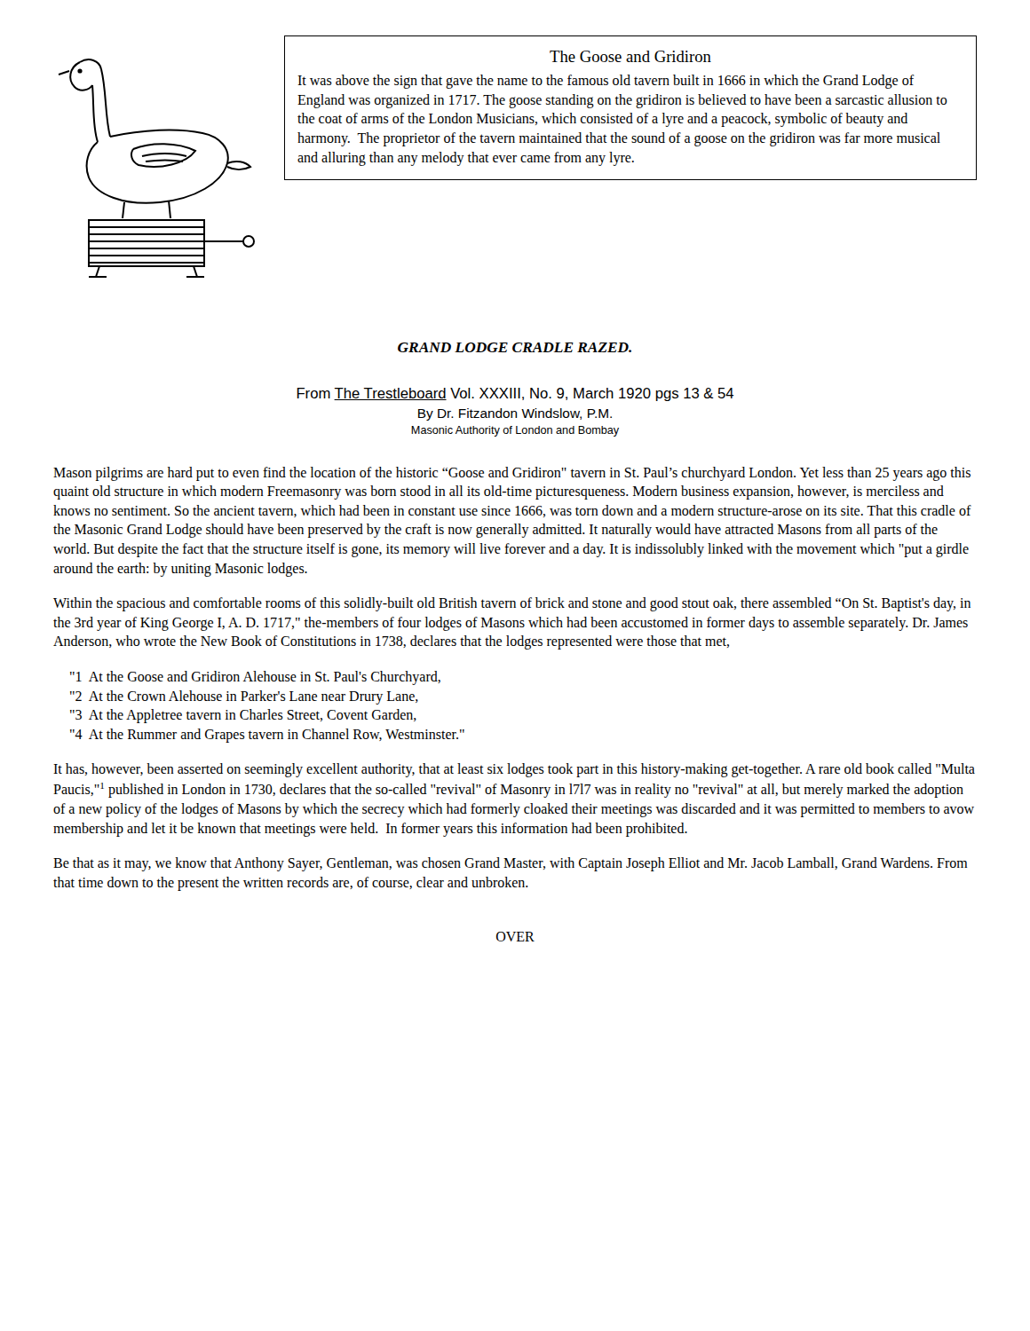The Goose and Gridiron
It was above the sign that gave the name to the famous old tavern built in 1666 in which the Grand Lodge of England was organized in 1717. The goose standing on the gridiron is believed to have been a sarcastic allusion to the coat of arms of the London Musicians, which consisted of a lyre and a peacock, symbolic of beauty and harmony. The proprietor of the tavern maintained that the sound of a goose on the gridiron was far more musical and alluring than any melody that ever came from any lyre.
GRAND LODGE CRADLE RAZED.
From The Trestleboard Vol. XXXIII, No. 9, March 1920 pgs 13 & 54
By Dr. Fitzandon Windslow, P.M.
Masonic Authority of London and Bombay
Mason pilgrims are hard put to even find the location of the historic “Goose and Gridiron" tavern in St. Paul’s churchyard London. Yet less than 25 years ago this quaint old structure in which modern Freemasonry was born stood in all its old-time picturesqueness. Modern business expansion, however, is merciless and knows no sentiment. So the ancient tavern, which had been in constant use since 1666, was torn down and a modern structure-arose on its site. That this cradle of the Masonic Grand Lodge should have been preserved by the craft is now generally admitted. It naturally would have attracted Masons from all parts of the world. But despite the fact that the structure itself is gone, its memory will live forever and a day. It is indissolubly linked with the movement which "put a girdle around the earth: by uniting Masonic lodges.
Within the spacious and comfortable rooms of this solidly-built old British tavern of brick and stone and good stout oak, there assembled “On St. Baptist's day, in the 3rd year of King George I, A. D. 1717," the-members of four lodges of Masons which had been accustomed in former days to assemble separately. Dr. James Anderson, who wrote the New Book of Constitutions in 1738, declares that the lodges represented were those that met,
"1 At the Goose and Gridiron Alehouse in St. Paul's Churchyard,
"2 At the Crown Alehouse in Parker's Lane near Drury Lane,
"3 At the Appletree tavern in Charles Street, Covent Garden,
"4 At the Rummer and Grapes tavern in Channel Row, Westminster."
It has, however, been asserted on seemingly excellent authority, that at least six lodges took part in this history-making get-together. A rare old book called "Multa Paucis,"1 published in London in 1730, declares that the so-called "revival" of Masonry in l7l7 was in reality no "revival" at all, but merely marked the adoption of a new policy of the lodges of Masons by which the secrecy which had formerly cloaked their meetings was discarded and it was permitted to members to avow membership and let it be known that meetings were held. In former years this information had been prohibited.
Be that as it may, we know that Anthony Sayer, Gentleman, was chosen Grand Master, with Captain Joseph Elliot and Mr. Jacob Lamball, Grand Wardens. From that time down to the present the written records are, of course, clear and unbroken.
OVER